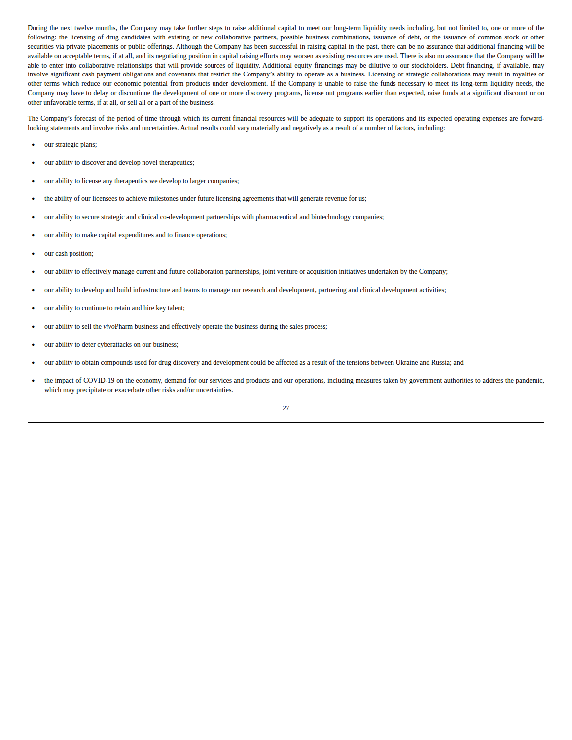During the next twelve months, the Company may take further steps to raise additional capital to meet our long-term liquidity needs including, but not limited to, one or more of the following: the licensing of drug candidates with existing or new collaborative partners, possible business combinations, issuance of debt, or the issuance of common stock or other securities via private placements or public offerings. Although the Company has been successful in raising capital in the past, there can be no assurance that additional financing will be available on acceptable terms, if at all, and its negotiating position in capital raising efforts may worsen as existing resources are used. There is also no assurance that the Company will be able to enter into collaborative relationships that will provide sources of liquidity. Additional equity financings may be dilutive to our stockholders. Debt financing, if available, may involve significant cash payment obligations and covenants that restrict the Company’s ability to operate as a business. Licensing or strategic collaborations may result in royalties or other terms which reduce our economic potential from products under development. If the Company is unable to raise the funds necessary to meet its long-term liquidity needs, the Company may have to delay or discontinue the development of one or more discovery programs, license out programs earlier than expected, raise funds at a significant discount or on other unfavorable terms, if at all, or sell all or a part of the business.
The Company’s forecast of the period of time through which its current financial resources will be adequate to support its operations and its expected operating expenses are forward-looking statements and involve risks and uncertainties. Actual results could vary materially and negatively as a result of a number of factors, including:
our strategic plans;
our ability to discover and develop novel therapeutics;
our ability to license any therapeutics we develop to larger companies;
the ability of our licensees to achieve milestones under future licensing agreements that will generate revenue for us;
our ability to secure strategic and clinical co-development partnerships with pharmaceutical and biotechnology companies;
our ability to make capital expenditures and to finance operations;
our cash position;
our ability to effectively manage current and future collaboration partnerships, joint venture or acquisition initiatives undertaken by the Company;
our ability to develop and build infrastructure and teams to manage our research and development, partnering and clinical development activities;
our ability to continue to retain and hire key talent;
our ability to sell the vivo Pharm business and effectively operate the business during the sales process;
our ability to deter cyberattacks on our business;
our ability to obtain compounds used for drug discovery and development could be affected as a result of the tensions between Ukraine and Russia; and
the impact of COVID-19 on the economy, demand for our services and products and our operations, including measures taken by government authorities to address the pandemic, which may precipitate or exacerbate other risks and/or uncertainties.
27